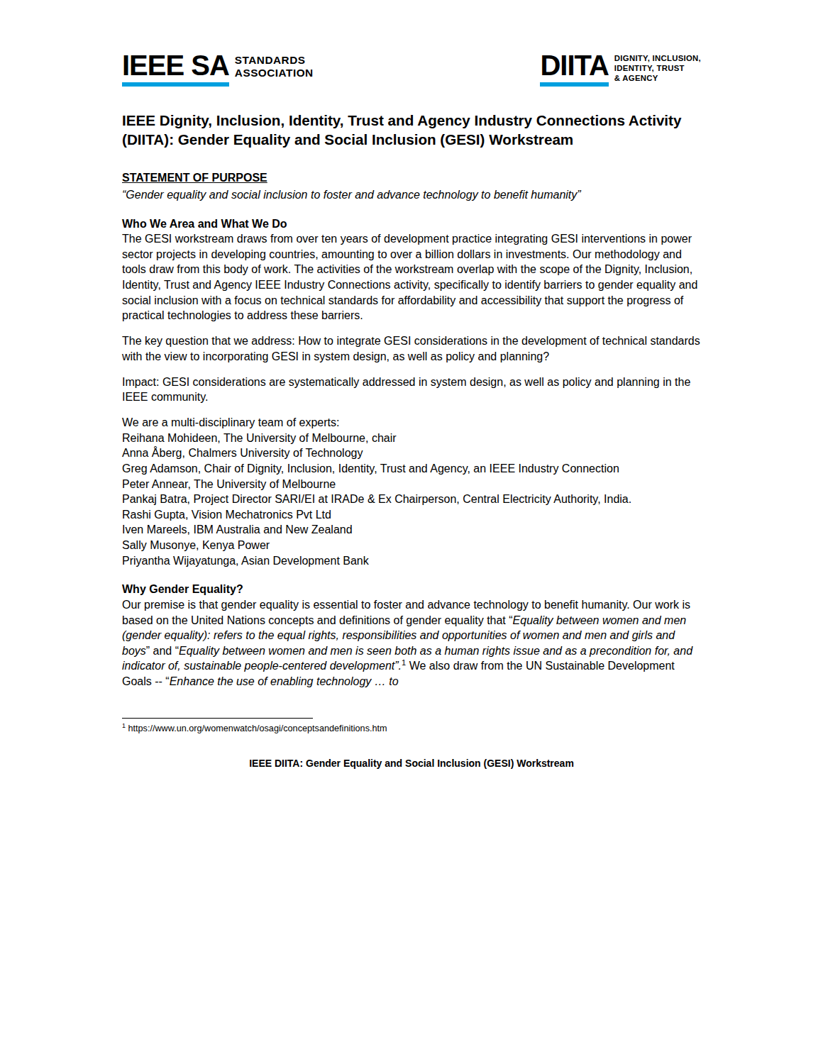IEEE SA STANDARDS
ASSOCIATION
DIITA Dignity, Inclusion,
Identity, Trust
& Agency
IEEE Dignity, Inclusion, Identity, Trust and Agency Industry Connections Activity (DIITA): Gender Equality and Social Inclusion (GESI) Workstream
STATEMENT OF PURPOSE
“Gender equality and social inclusion to foster and advance technology to benefit humanity”
Who We Area and What We Do
The GESI workstream draws from over ten years of development practice integrating GESI interventions in power sector projects in developing countries, amounting to over a billion dollars in investments. Our methodology and tools draw from this body of work. The activities of the workstream overlap with the scope of the Dignity, Inclusion, Identity, Trust and Agency IEEE Industry Connections activity, specifically to identify barriers to gender equality and social inclusion with a focus on technical standards for affordability and accessibility that support the progress of practical technologies to address these barriers.
The key question that we address: How to integrate GESI considerations in the development of technical standards with the view to incorporating GESI in system design, as well as policy and planning?
Impact: GESI considerations are systematically addressed in system design, as well as policy and planning in the IEEE community.
We are a multi-disciplinary team of experts:
Reihana Mohideen, The University of Melbourne, chair
Anna Åberg, Chalmers University of Technology
Greg Adamson, Chair of Dignity, Inclusion, Identity, Trust and Agency, an IEEE Industry Connection
Peter Annear, The University of Melbourne
Pankaj Batra, Project Director SARI/EI at IRADe & Ex Chairperson, Central Electricity Authority, India.
Rashi Gupta, Vision Mechatronics Pvt Ltd
Iven Mareels, IBM Australia and New Zealand
Sally Musonye, Kenya Power
Priyantha Wijayatunga, Asian Development Bank
Why Gender Equality?
Our premise is that gender equality is essential to foster and advance technology to benefit humanity. Our work is based on the United Nations concepts and definitions of gender equality that “Equality between women and men (gender equality): refers to the equal rights, responsibilities and opportunities of women and men and girls and boys” and “Equality between women and men is seen both as a human rights issue and as a precondition for, and indicator of, sustainable people-centered development”.1 We also draw from the UN Sustainable Development Goals -- “Enhance the use of enabling technology … to
1 https://www.un.org/womenwatch/osagi/conceptsandefinitions.htm
IEEE DIITA: Gender Equality and Social Inclusion (GESI) Workstream